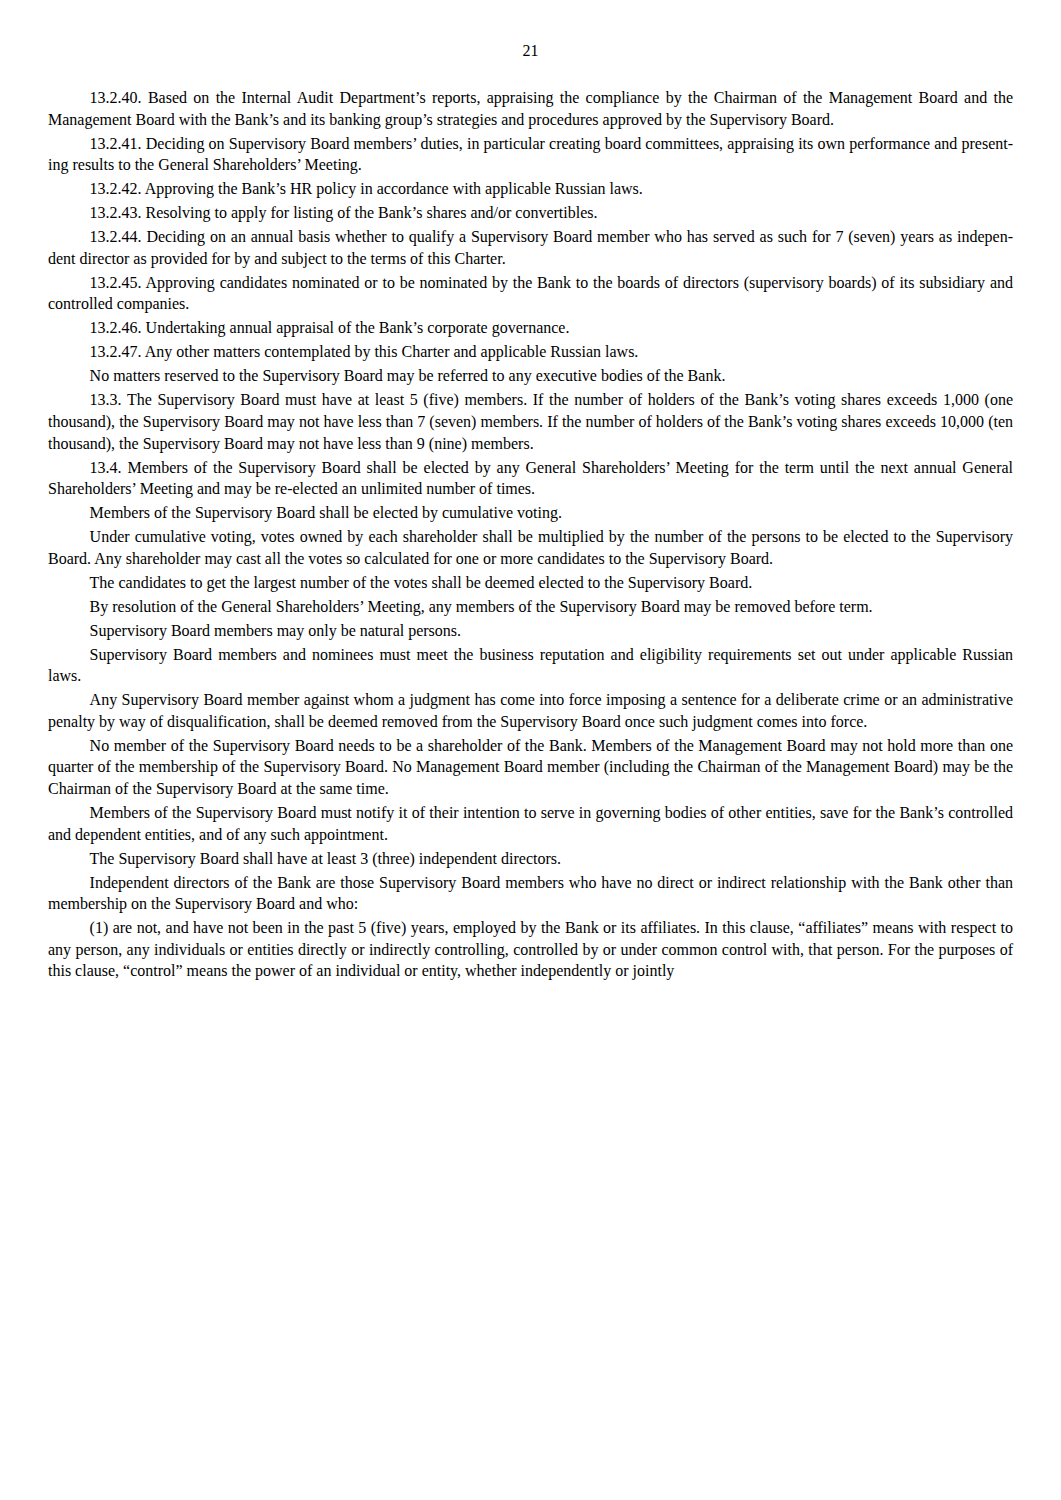21
13.2.40. Based on the Internal Audit Department’s reports, appraising the compliance by the Chairman of the Management Board and the Management Board with the Bank’s and its banking group’s strategies and procedures approved by the Supervisory Board.
13.2.41. Deciding on Supervisory Board members’ duties, in particular creating board committees, appraising its own performance and presenting results to the General Shareholders’ Meeting.
13.2.42. Approving the Bank’s HR policy in accordance with applicable Russian laws.
13.2.43. Resolving to apply for listing of the Bank’s shares and/or convertibles.
13.2.44. Deciding on an annual basis whether to qualify a Supervisory Board member who has served as such for 7 (seven) years as independent director as provided for by and subject to the terms of this Charter.
13.2.45. Approving candidates nominated or to be nominated by the Bank to the boards of directors (supervisory boards) of its subsidiary and controlled companies.
13.2.46. Undertaking annual appraisal of the Bank’s corporate governance.
13.2.47. Any other matters contemplated by this Charter and applicable Russian laws.
No matters reserved to the Supervisory Board may be referred to any executive bodies of the Bank.
13.3. The Supervisory Board must have at least 5 (five) members. If the number of holders of the Bank’s voting shares exceeds 1,000 (one thousand), the Supervisory Board may not have less than 7 (seven) members. If the number of holders of the Bank’s voting shares exceeds 10,000 (ten thousand), the Supervisory Board may not have less than 9 (nine) members.
13.4. Members of the Supervisory Board shall be elected by any General Shareholders’ Meeting for the term until the next annual General Shareholders’ Meeting and may be re-elected an unlimited number of times.
Members of the Supervisory Board shall be elected by cumulative voting.
Under cumulative voting, votes owned by each shareholder shall be multiplied by the number of the persons to be elected to the Supervisory Board. Any shareholder may cast all the votes so calculated for one or more candidates to the Supervisory Board.
The candidates to get the largest number of the votes shall be deemed elected to the Supervisory Board.
By resolution of the General Shareholders’ Meeting, any members of the Supervisory Board may be removed before term.
Supervisory Board members may only be natural persons.
Supervisory Board members and nominees must meet the business reputation and eligibility requirements set out under applicable Russian laws.
Any Supervisory Board member against whom a judgment has come into force imposing a sentence for a deliberate crime or an administrative penalty by way of disqualification, shall be deemed removed from the Supervisory Board once such judgment comes into force.
No member of the Supervisory Board needs to be a shareholder of the Bank. Members of the Management Board may not hold more than one quarter of the membership of the Supervisory Board. No Management Board member (including the Chairman of the Management Board) may be the Chairman of the Supervisory Board at the same time.
Members of the Supervisory Board must notify it of their intention to serve in governing bodies of other entities, save for the Bank’s controlled and dependent entities, and of any such appointment.
The Supervisory Board shall have at least 3 (three) independent directors.
Independent directors of the Bank are those Supervisory Board members who have no direct or indirect relationship with the Bank other than membership on the Supervisory Board and who:
(1) are not, and have not been in the past 5 (five) years, employed by the Bank or its affiliates. In this clause, “affiliates” means with respect to any person, any individuals or entities directly or indirectly controlling, controlled by or under common control with, that person. For the purposes of this clause, “control” means the power of an individual or entity, whether independently or jointly